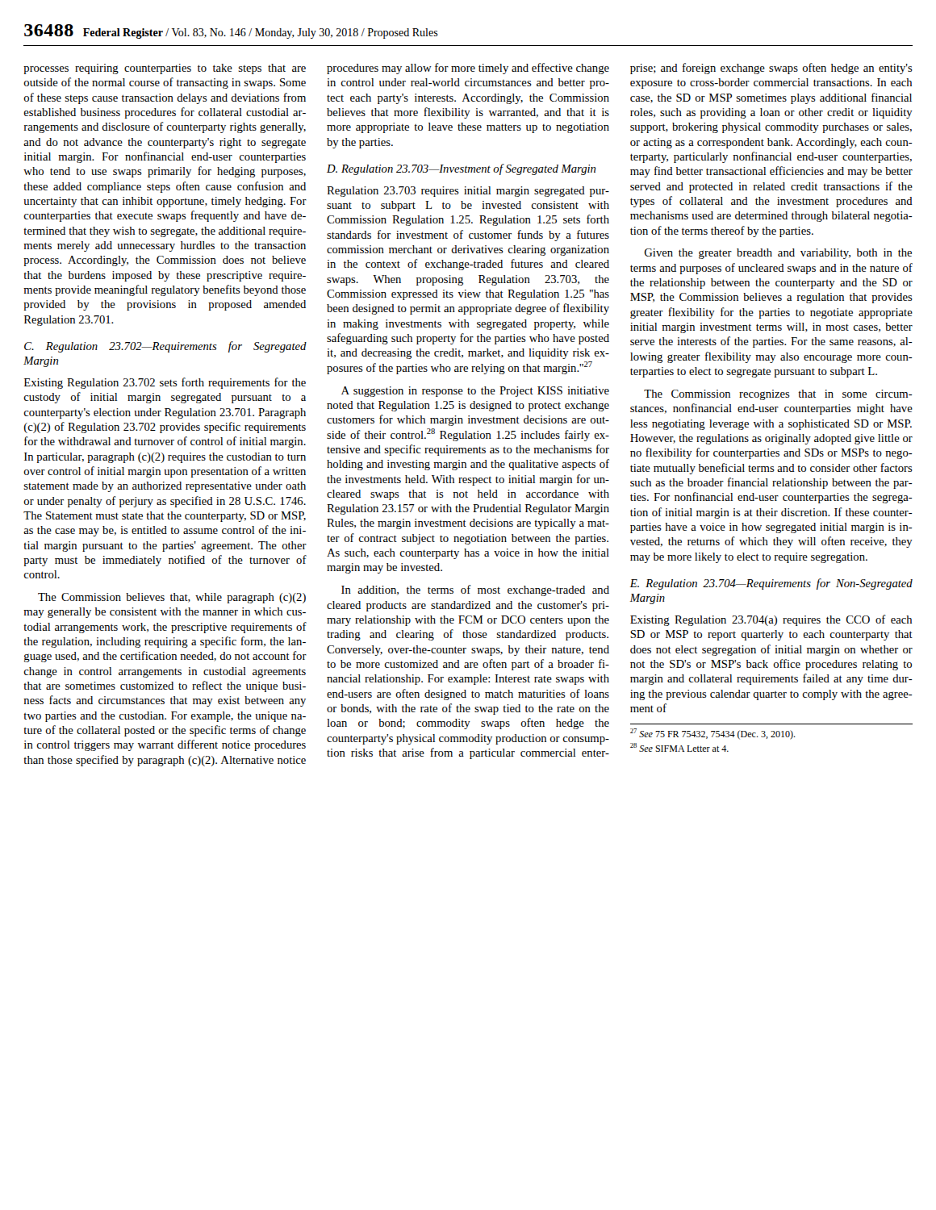36488 Federal Register / Vol. 83, No. 146 / Monday, July 30, 2018 / Proposed Rules
processes requiring counterparties to take steps that are outside of the normal course of transacting in swaps. Some of these steps cause transaction delays and deviations from established business procedures for collateral custodial arrangements and disclosure of counterparty rights generally, and do not advance the counterparty's right to segregate initial margin. For nonfinancial end-user counterparties who tend to use swaps primarily for hedging purposes, these added compliance steps often cause confusion and uncertainty that can inhibit opportune, timely hedging. For counterparties that execute swaps frequently and have determined that they wish to segregate, the additional requirements merely add unnecessary hurdles to the transaction process. Accordingly, the Commission does not believe that the burdens imposed by these prescriptive requirements provide meaningful regulatory benefits beyond those provided by the provisions in proposed amended Regulation 23.701.
C. Regulation 23.702—Requirements for Segregated Margin
Existing Regulation 23.702 sets forth requirements for the custody of initial margin segregated pursuant to a counterparty's election under Regulation 23.701. Paragraph (c)(2) of Regulation 23.702 provides specific requirements for the withdrawal and turnover of control of initial margin. In particular, paragraph (c)(2) requires the custodian to turn over control of initial margin upon presentation of a written statement made by an authorized representative under oath or under penalty of perjury as specified in 28 U.S.C. 1746. The Statement must state that the counterparty, SD or MSP, as the case may be, is entitled to assume control of the initial margin pursuant to the parties' agreement. The other party must be immediately notified of the turnover of control.
The Commission believes that, while paragraph (c)(2) may generally be consistent with the manner in which custodial arrangements work, the prescriptive requirements of the regulation, including requiring a specific form, the language used, and the certification needed, do not account for change in control arrangements in custodial agreements that are sometimes customized to reflect the unique business facts and circumstances that may exist between any two parties and the custodian. For example, the unique nature of the collateral posted or the specific terms of change in control triggers may warrant different notice procedures than those specified by paragraph (c)(2). Alternative notice procedures may allow for more timely and effective change in control under real-world circumstances and better protect each party's interests. Accordingly, the Commission believes that more flexibility is warranted, and that it is more appropriate to leave these matters up to negotiation by the parties.
D. Regulation 23.703—Investment of Segregated Margin
Regulation 23.703 requires initial margin segregated pursuant to subpart L to be invested consistent with Commission Regulation 1.25. Regulation 1.25 sets forth standards for investment of customer funds by a futures commission merchant or derivatives clearing organization in the context of exchange-traded futures and cleared swaps. When proposing Regulation 23.703, the Commission expressed its view that Regulation 1.25 ''has been designed to permit an appropriate degree of flexibility in making investments with segregated property, while safeguarding such property for the parties who have posted it, and decreasing the credit, market, and liquidity risk exposures of the parties who are relying on that margin.''27
A suggestion in response to the Project KISS initiative noted that Regulation 1.25 is designed to protect exchange customers for which margin investment decisions are outside of their control.28 Regulation 1.25 includes fairly extensive and specific requirements as to the mechanisms for holding and investing margin and the qualitative aspects of the investments held. With respect to initial margin for uncleared swaps that is not held in accordance with Regulation 23.157 or with the Prudential Regulator Margin Rules, the margin investment decisions are typically a matter of contract subject to negotiation between the parties. As such, each counterparty has a voice in how the initial margin may be invested.
In addition, the terms of most exchange-traded and cleared products are standardized and the customer's primary relationship with the FCM or DCO centers upon the trading and clearing of those standardized products. Conversely, over-the-counter swaps, by their nature, tend to be more customized and are often part of a broader financial relationship. For example: Interest rate swaps with end-users are often designed to match maturities of loans or bonds, with the rate of the swap tied to the rate on the loan or bond; commodity swaps often hedge the counterparty's physical commodity production or consumption risks that arise from a particular commercial enterprise; and foreign exchange swaps often hedge an entity's exposure to cross-border commercial transactions. In each case, the SD or MSP sometimes plays additional financial roles, such as providing a loan or other credit or liquidity support, brokering physical commodity purchases or sales, or acting as a correspondent bank. Accordingly, each counterparty, particularly nonfinancial end-user counterparties, may find better transactional efficiencies and may be better served and protected in related credit transactions if the types of collateral and the investment procedures and mechanisms used are determined through bilateral negotiation of the terms thereof by the parties.
Given the greater breadth and variability, both in the terms and purposes of uncleared swaps and in the nature of the relationship between the counterparty and the SD or MSP, the Commission believes a regulation that provides greater flexibility for the parties to negotiate appropriate initial margin investment terms will, in most cases, better serve the interests of the parties. For the same reasons, allowing greater flexibility may also encourage more counterparties to elect to segregate pursuant to subpart L.
The Commission recognizes that in some circumstances, nonfinancial end-user counterparties might have less negotiating leverage with a sophisticated SD or MSP. However, the regulations as originally adopted give little or no flexibility for counterparties and SDs or MSPs to negotiate mutually beneficial terms and to consider other factors such as the broader financial relationship between the parties. For nonfinancial end-user counterparties the segregation of initial margin is at their discretion. If these counterparties have a voice in how segregated initial margin is invested, the returns of which they will often receive, they may be more likely to elect to require segregation.
E. Regulation 23.704—Requirements for Non-Segregated Margin
Existing Regulation 23.704(a) requires the CCO of each SD or MSP to report quarterly to each counterparty that does not elect segregation of initial margin on whether or not the SD's or MSP's back office procedures relating to margin and collateral requirements failed at any time during the previous calendar quarter to comply with the agreement of
27 See 75 FR 75432, 75434 (Dec. 3, 2010).
28 See SIFMA Letter at 4.